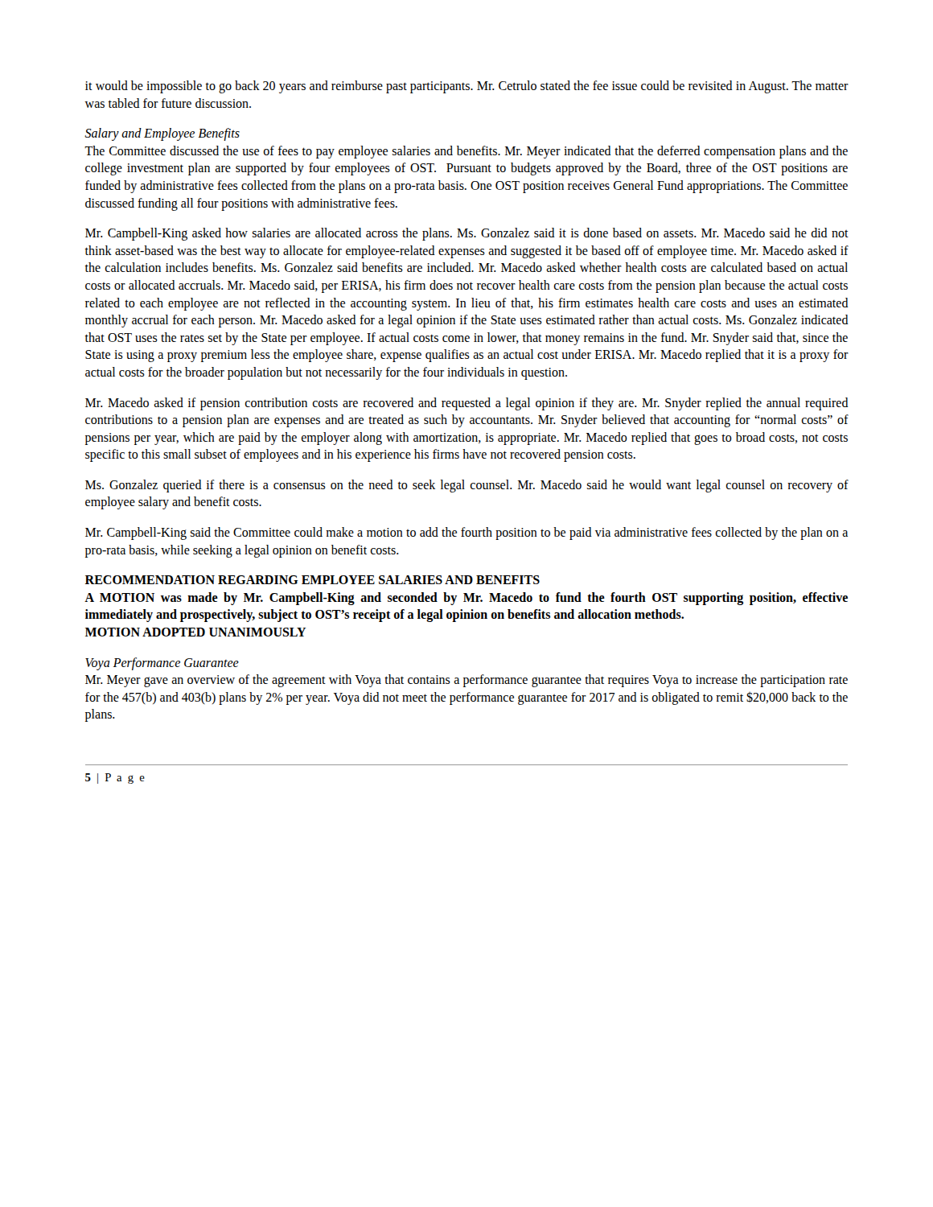it would be impossible to go back 20 years and reimburse past participants. Mr. Cetrulo stated the fee issue could be revisited in August. The matter was tabled for future discussion.
Salary and Employee Benefits
The Committee discussed the use of fees to pay employee salaries and benefits. Mr. Meyer indicated that the deferred compensation plans and the college investment plan are supported by four employees of OST. Pursuant to budgets approved by the Board, three of the OST positions are funded by administrative fees collected from the plans on a pro-rata basis. One OST position receives General Fund appropriations. The Committee discussed funding all four positions with administrative fees.
Mr. Campbell-King asked how salaries are allocated across the plans. Ms. Gonzalez said it is done based on assets. Mr. Macedo said he did not think asset-based was the best way to allocate for employee-related expenses and suggested it be based off of employee time. Mr. Macedo asked if the calculation includes benefits. Ms. Gonzalez said benefits are included. Mr. Macedo asked whether health costs are calculated based on actual costs or allocated accruals. Mr. Macedo said, per ERISA, his firm does not recover health care costs from the pension plan because the actual costs related to each employee are not reflected in the accounting system. In lieu of that, his firm estimates health care costs and uses an estimated monthly accrual for each person. Mr. Macedo asked for a legal opinion if the State uses estimated rather than actual costs. Ms. Gonzalez indicated that OST uses the rates set by the State per employee. If actual costs come in lower, that money remains in the fund. Mr. Snyder said that, since the State is using a proxy premium less the employee share, expense qualifies as an actual cost under ERISA. Mr. Macedo replied that it is a proxy for actual costs for the broader population but not necessarily for the four individuals in question.
Mr. Macedo asked if pension contribution costs are recovered and requested a legal opinion if they are. Mr. Snyder replied the annual required contributions to a pension plan are expenses and are treated as such by accountants. Mr. Snyder believed that accounting for “normal costs” of pensions per year, which are paid by the employer along with amortization, is appropriate. Mr. Macedo replied that goes to broad costs, not costs specific to this small subset of employees and in his experience his firms have not recovered pension costs.
Ms. Gonzalez queried if there is a consensus on the need to seek legal counsel. Mr. Macedo said he would want legal counsel on recovery of employee salary and benefit costs.
Mr. Campbell-King said the Committee could make a motion to add the fourth position to be paid via administrative fees collected by the plan on a pro-rata basis, while seeking a legal opinion on benefit costs.
RECOMMENDATION REGARDING EMPLOYEE SALARIES AND BENEFITS
A MOTION was made by Mr. Campbell-King and seconded by Mr. Macedo to fund the fourth OST supporting position, effective immediately and prospectively, subject to OST’s receipt of a legal opinion on benefits and allocation methods.
MOTION ADOPTED UNANIMOUSLY
Voya Performance Guarantee
Mr. Meyer gave an overview of the agreement with Voya that contains a performance guarantee that requires Voya to increase the participation rate for the 457(b) and 403(b) plans by 2% per year. Voya did not meet the performance guarantee for 2017 and is obligated to remit $20,000 back to the plans.
5 | P a g e